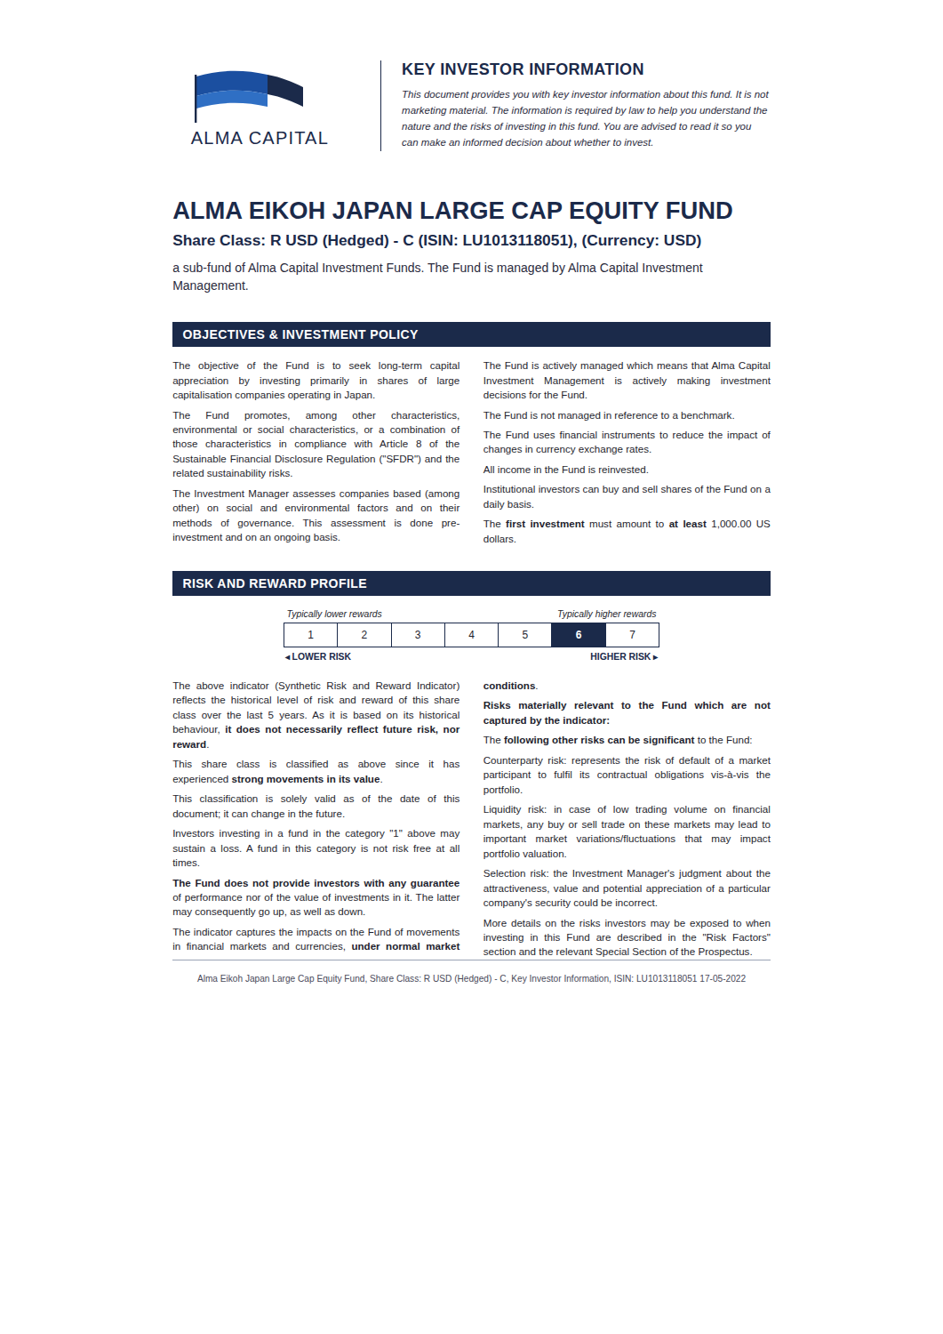ALMA CAPITAL
KEY INVESTOR INFORMATION
This document provides you with key investor information about this fund. It is not marketing material. The information is required by law to help you understand the nature and the risks of investing in this fund. You are advised to read it so you can make an informed decision about whether to invest.
ALMA EIKOH JAPAN LARGE CAP EQUITY FUND
Share Class: R USD (Hedged) - C (ISIN: LU1013118051), (Currency: USD)
a sub-fund of Alma Capital Investment Funds. The Fund is managed by Alma Capital Investment Management.
OBJECTIVES & INVESTMENT POLICY
The objective of the Fund is to seek long-term capital appreciation by investing primarily in shares of large capitalisation companies operating in Japan.
The Fund promotes, among other characteristics, environmental or social characteristics, or a combination of those characteristics in compliance with Article 8 of the Sustainable Financial Disclosure Regulation ("SFDR") and the related sustainability risks.
The Investment Manager assesses companies based (among other) on social and environmental factors and on their methods of governance. This assessment is done pre-investment and on an ongoing basis.
The Fund is actively managed which means that Alma Capital Investment Management is actively making investment decisions for the Fund.
The Fund is not managed in reference to a benchmark.
The Fund uses financial instruments to reduce the impact of changes in currency exchange rates.
All income in the Fund is reinvested.
Institutional investors can buy and sell shares of the Fund on a daily basis.
The first investment must amount to at least 1,000.00 US dollars.
RISK AND REWARD PROFILE
Typically lower rewards Typically higher rewards
1
2
3
4
5
6
7
◂ LOWER RISK HIGHER RISK ▸
The above indicator (Synthetic Risk and Reward Indicator) reflects the historical level of risk and reward of this share class over the last 5 years. As it is based on its historical behaviour, it does not necessarily reflect future risk, nor reward.
This share class is classified as above since it has experienced strong movements in its value.
This classification is solely valid as of the date of this document; it can change in the future.
Investors investing in a fund in the category "1" above may sustain a loss. A fund in this category is not risk free at all times.
The Fund does not provide investors with any guarantee of performance nor of the value of investments in it. The latter may consequently go up, as well as down.
The indicator captures the impacts on the Fund of movements in financial markets and currencies, under normal market conditions.
Risks materially relevant to the Fund which are not captured by the indicator:
The following other risks can be significant to the Fund:
Counterparty risk: represents the risk of default of a market participant to fulfil its contractual obligations vis-à-vis the portfolio.
Liquidity risk: in case of low trading volume on financial markets, any buy or sell trade on these markets may lead to important market variations/fluctuations that may impact portfolio valuation.
Selection risk: the Investment Manager's judgment about the attractiveness, value and potential appreciation of a particular company's security could be incorrect.
More details on the risks investors may be exposed to when investing in this Fund are described in the "Risk Factors" section and the relevant Special Section of the Prospectus.
Alma Eikoh Japan Large Cap Equity Fund, Share Class: R USD (Hedged) - C, Key Investor Information, ISIN: LU1013118051 17-05-2022